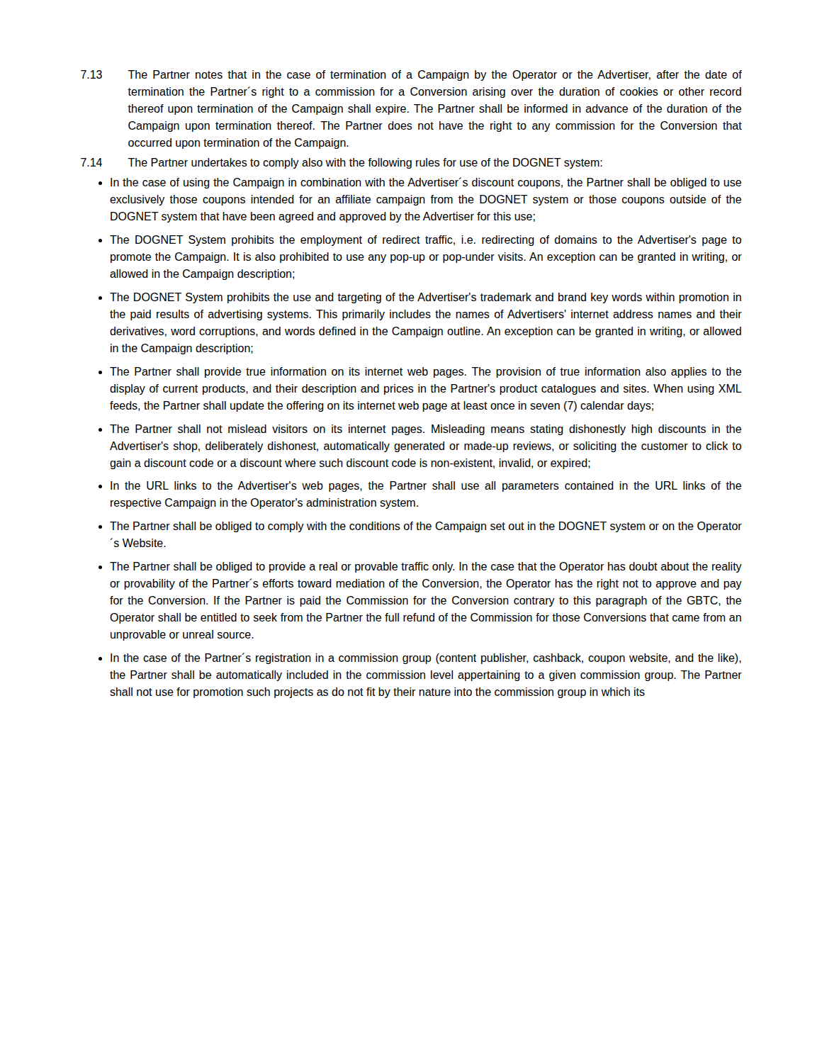7.13
The Partner notes that in the case of termination of a Campaign by the Operator or the Advertiser, after the date of termination the Partner´s right to a commission for a Conversion arising over the duration of cookies or other record thereof upon termination of the Campaign shall expire. The Partner shall be informed in advance of the duration of the Campaign upon termination thereof. The Partner does not have the right to any commission for the Conversion that occurred upon termination of the Campaign.
7.14
The Partner undertakes to comply also with the following rules for use of the DOGNET system:
In the case of using the Campaign in combination with the Advertiser´s discount coupons, the Partner shall be obliged to use exclusively those coupons intended for an affiliate campaign from the DOGNET system or those coupons outside of the DOGNET system that have been agreed and approved by the Advertiser for this use;
The DOGNET System prohibits the employment of redirect traffic, i.e. redirecting of domains to the Advertiser's page to promote the Campaign. It is also prohibited to use any pop-up or pop-under visits. An exception can be granted in writing, or allowed in the Campaign description;
The DOGNET System prohibits the use and targeting of the Advertiser's trademark and brand key words within promotion in the paid results of advertising systems. This primarily includes the names of Advertisers' internet address names and their derivatives, word corruptions, and words defined in the Campaign outline. An exception can be granted in writing, or allowed in the Campaign description;
The Partner shall provide true information on its internet web pages. The provision of true information also applies to the display of current products, and their description and prices in the Partner's product catalogues and sites. When using XML feeds, the Partner shall update the offering on its internet web page at least once in seven (7) calendar days;
The Partner shall not mislead visitors on its internet pages. Misleading means stating dishonestly high discounts in the Advertiser's shop, deliberately dishonest, automatically generated or made-up reviews, or soliciting the customer to click to gain a discount code or a discount where such discount code is non-existent, invalid, or expired;
In the URL links to the Advertiser's web pages, the Partner shall use all parameters contained in the URL links of the respective Campaign in the Operator's administration system.
The Partner shall be obliged to comply with the conditions of the Campaign set out in the DOGNET system or on the Operator´s Website.
The Partner shall be obliged to provide a real or provable traffic only. In the case that the Operator has doubt about the reality or provability of the Partner´s efforts toward mediation of the Conversion, the Operator has the right not to approve and pay for the Conversion. If the Partner is paid the Commission for the Conversion contrary to this paragraph of the GBTC, the Operator shall be entitled to seek from the Partner the full refund of the Commission for those Conversions that came from an unprovable or unreal source.
In the case of the Partner´s registration in a commission group (content publisher, cashback, coupon website, and the like), the Partner shall be automatically included in the commission level appertaining to a given commission group. The Partner shall not use for promotion such projects as do not fit by their nature into the commission group in which its